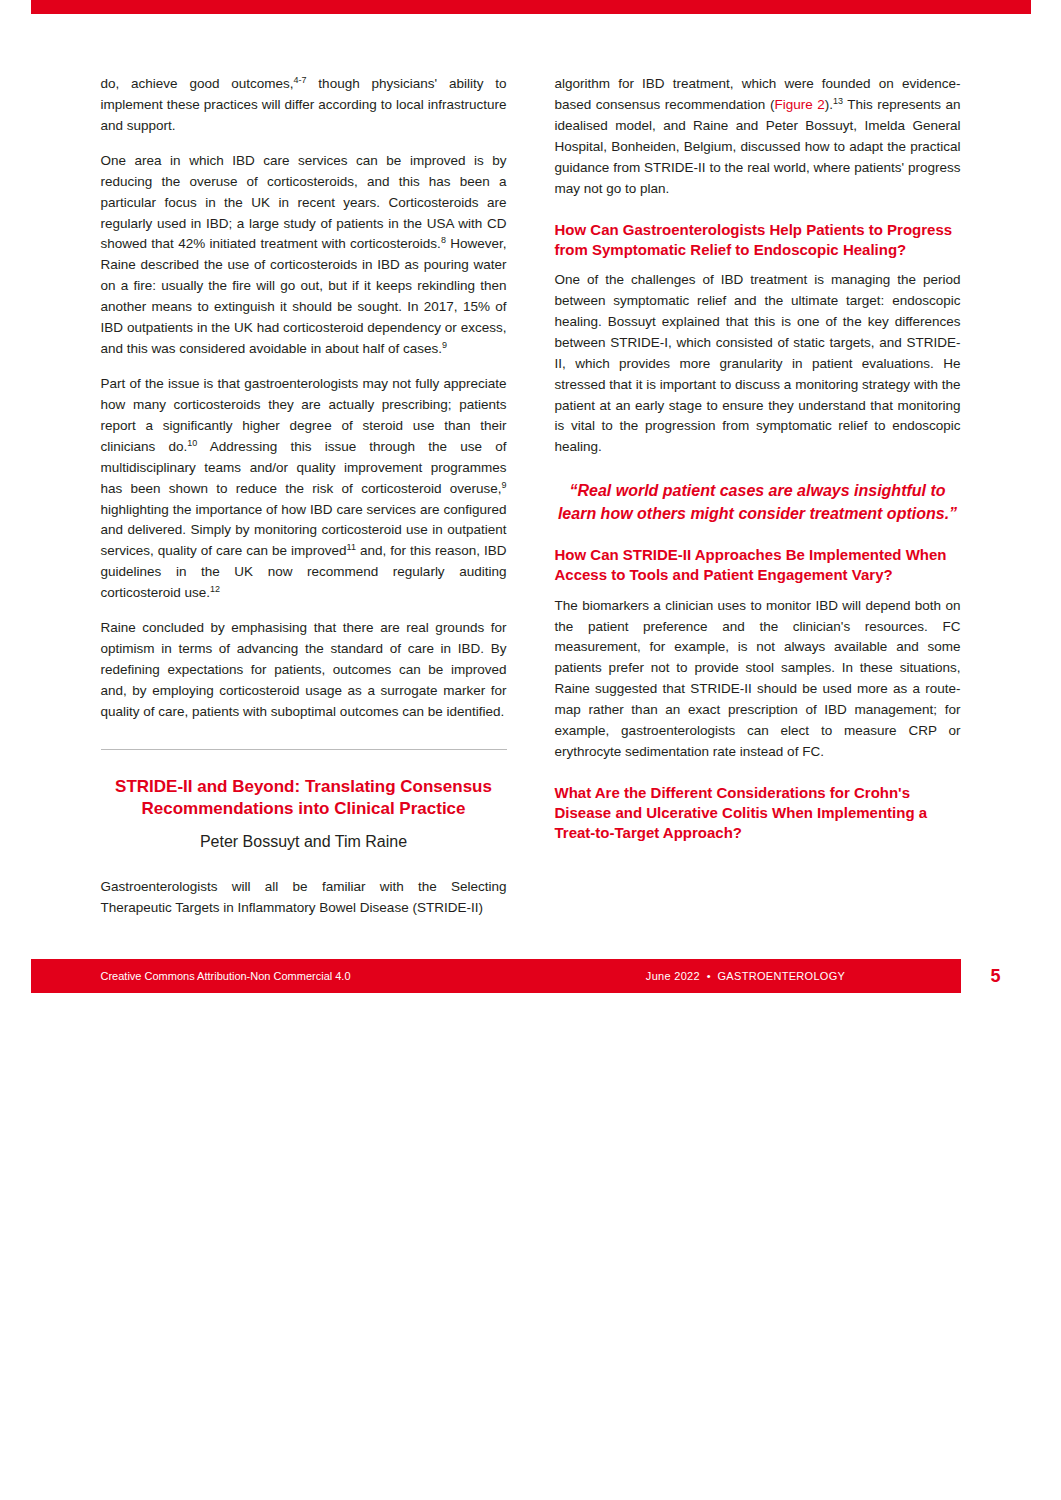do, achieve good outcomes,4-7 though physicians' ability to implement these practices will differ according to local infrastructure and support.
One area in which IBD care services can be improved is by reducing the overuse of corticosteroids, and this has been a particular focus in the UK in recent years. Corticosteroids are regularly used in IBD; a large study of patients in the USA with CD showed that 42% initiated treatment with corticosteroids.8 However, Raine described the use of corticosteroids in IBD as pouring water on a fire: usually the fire will go out, but if it keeps rekindling then another means to extinguish it should be sought. In 2017, 15% of IBD outpatients in the UK had corticosteroid dependency or excess, and this was considered avoidable in about half of cases.9
Part of the issue is that gastroenterologists may not fully appreciate how many corticosteroids they are actually prescribing; patients report a significantly higher degree of steroid use than their clinicians do.10 Addressing this issue through the use of multidisciplinary teams and/or quality improvement programmes has been shown to reduce the risk of corticosteroid overuse,9 highlighting the importance of how IBD care services are configured and delivered. Simply by monitoring corticosteroid use in outpatient services, quality of care can be improved11 and, for this reason, IBD guidelines in the UK now recommend regularly auditing corticosteroid use.12
Raine concluded by emphasising that there are real grounds for optimism in terms of advancing the standard of care in IBD. By redefining expectations for patients, outcomes can be improved and, by employing corticosteroid usage as a surrogate marker for quality of care, patients with suboptimal outcomes can be identified.
STRIDE-II and Beyond: Translating Consensus Recommendations into Clinical Practice
Peter Bossuyt and Tim Raine
Gastroenterologists will all be familiar with the Selecting Therapeutic Targets in Inflammatory Bowel Disease (STRIDE-II)
algorithm for IBD treatment, which were founded on evidence-based consensus recommendation (Figure 2).13 This represents an idealised model, and Raine and Peter Bossuyt, Imelda General Hospital, Bonheiden, Belgium, discussed how to adapt the practical guidance from STRIDE-II to the real world, where patients' progress may not go to plan.
How Can Gastroenterologists Help Patients to Progress from Symptomatic Relief to Endoscopic Healing?
One of the challenges of IBD treatment is managing the period between symptomatic relief and the ultimate target: endoscopic healing. Bossuyt explained that this is one of the key differences between STRIDE-I, which consisted of static targets, and STRIDE-II, which provides more granularity in patient evaluations. He stressed that it is important to discuss a monitoring strategy with the patient at an early stage to ensure they understand that monitoring is vital to the progression from symptomatic relief to endoscopic healing.
“Real world patient cases are always insightful to learn how others might consider treatment options.”
How Can STRIDE-II Approaches Be Implemented When Access to Tools and Patient Engagement Vary?
The biomarkers a clinician uses to monitor IBD will depend both on the patient preference and the clinician's resources. FC measurement, for example, is not always available and some patients prefer not to provide stool samples. In these situations, Raine suggested that STRIDE-II should be used more as a route-map rather than an exact prescription of IBD management; for example, gastroenterologists can elect to measure CRP or erythrocyte sedimentation rate instead of FC.
What Are the Different Considerations for Crohn's Disease and Ulcerative Colitis When Implementing a Treat-to-Target Approach?
Creative Commons Attribution-Non Commercial 4.0
June 2022 • GASTROENTEROLOGY
5